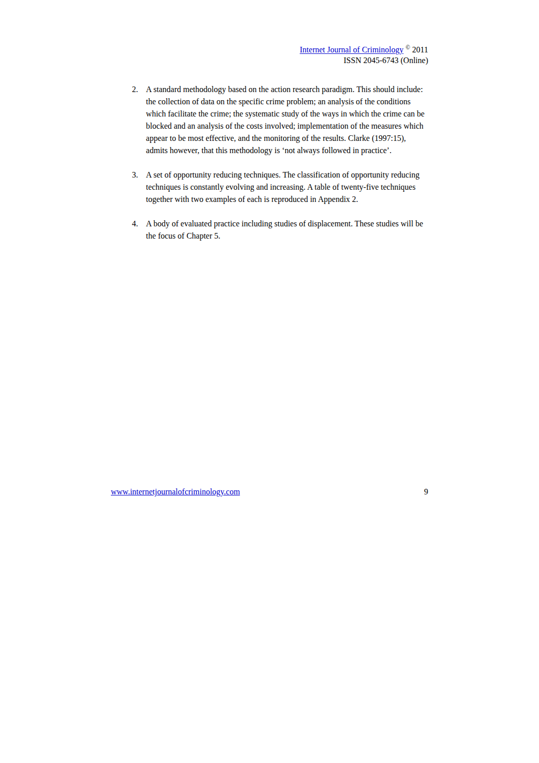Internet Journal of Criminology © 2011
ISSN 2045-6743 (Online)
A standard methodology based on the action research paradigm. This should include: the collection of data on the specific crime problem; an analysis of the conditions which facilitate the crime; the systematic study of the ways in which the crime can be blocked and an analysis of the costs involved; implementation of the measures which appear to be most effective, and the monitoring of the results. Clarke (1997:15), admits however, that this methodology is ‘not always followed in practice’.
A set of opportunity reducing techniques. The classification of opportunity reducing techniques is constantly evolving and increasing. A table of twenty-five techniques together with two examples of each is reproduced in Appendix 2.
A body of evaluated practice including studies of displacement. These studies will be the focus of Chapter 5.
www.internetjournalofcriminology.com 9